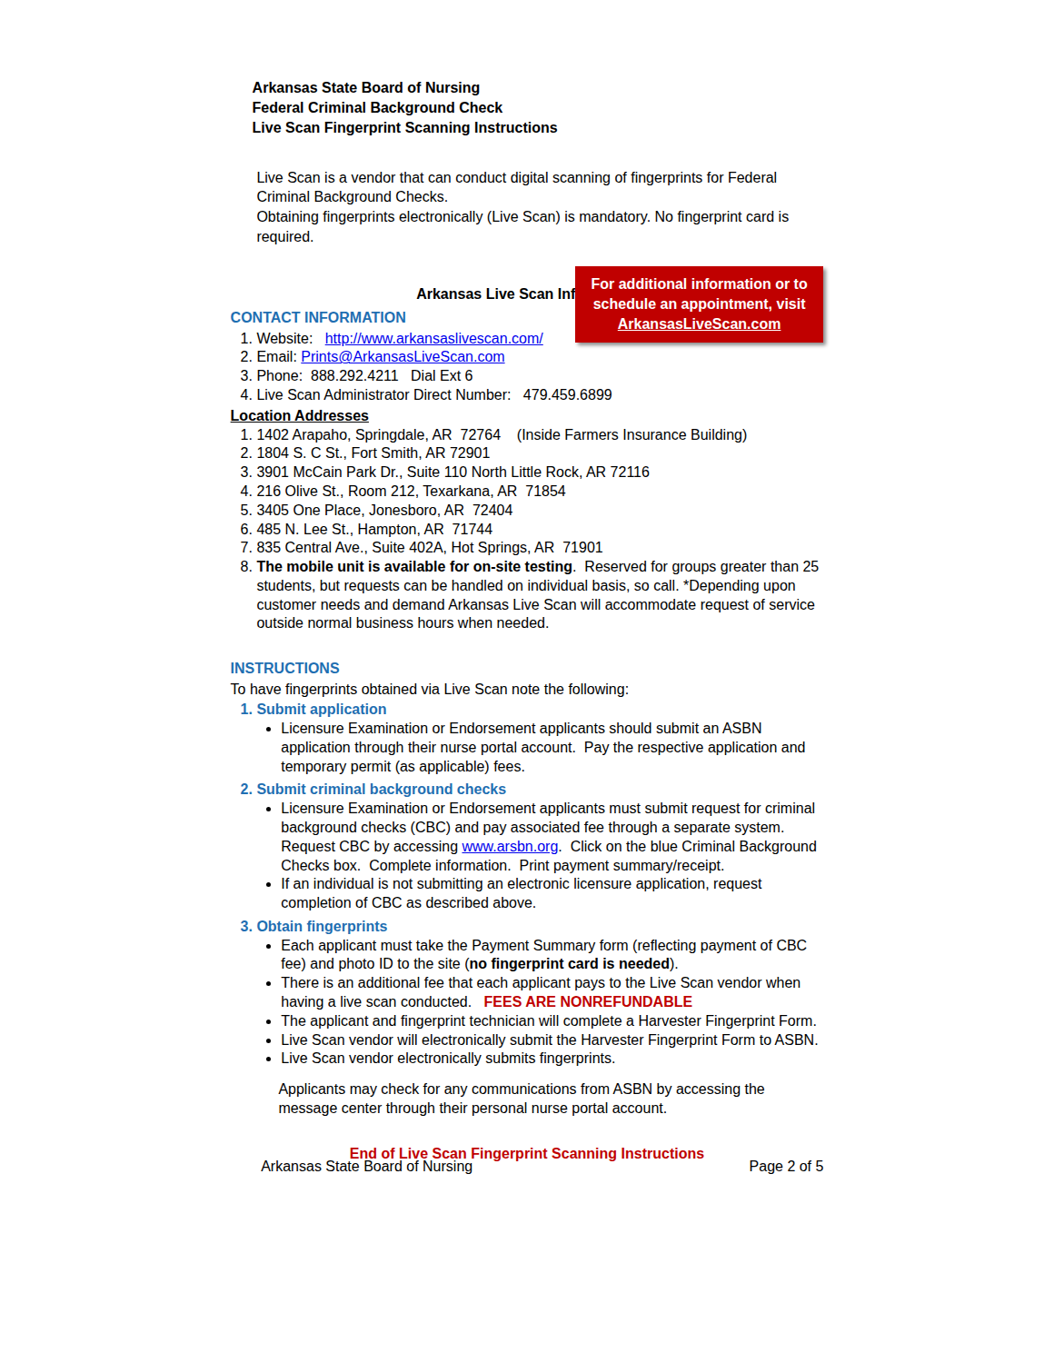Arkansas State Board of Nursing Federal Criminal Background Check Live Scan Fingerprint Scanning Instructions
Live Scan is a vendor that can conduct digital scanning of fingerprints for Federal Criminal Background Checks.
Obtaining fingerprints electronically (Live Scan) is mandatory. No fingerprint card is required.
Arkansas Live Scan Information
For additional information or to schedule an appointment, visit ArkansasLiveScan.com
CONTACT INFORMATION
Website: http://www.arkansaslivescan.com/
Email: Prints@ArkansasLiveScan.com
Phone: 888.292.4211 Dial Ext 6
Live Scan Administrator Direct Number: 479.459.6899
Location Addresses
1402 Arapaho, Springdale, AR 72764 (Inside Farmers Insurance Building)
1804 S. C St., Fort Smith, AR 72901
3901 McCain Park Dr., Suite 110 North Little Rock, AR 72116
216 Olive St., Room 212, Texarkana, AR 71854
3405 One Place, Jonesboro, AR 72404
485 N. Lee St., Hampton, AR 71744
835 Central Ave., Suite 402A, Hot Springs, AR 71901
The mobile unit is available for on-site testing. Reserved for groups greater than 25 students, but requests can be handled on individual basis, so call. *Depending upon customer needs and demand Arkansas Live Scan will accommodate request of service outside normal business hours when needed.
INSTRUCTIONS
To have fingerprints obtained via Live Scan note the following:
Submit application
Licensure Examination or Endorsement applicants should submit an ASBN application through their nurse portal account. Pay the respective application and temporary permit (as applicable) fees.
Submit criminal background checks
Licensure Examination or Endorsement applicants must submit request for criminal background checks (CBC) and pay associated fee through a separate system. Request CBC by accessing www.arsbn.org. Click on the blue Criminal Background Checks box. Complete information. Print payment summary/receipt.
If an individual is not submitting an electronic licensure application, request completion of CBC as described above.
Obtain fingerprints
Each applicant must take the Payment Summary form (reflecting payment of CBC fee) and photo ID to the site (no fingerprint card is needed).
There is an additional fee that each applicant pays to the Live Scan vendor when having a live scan conducted. FEES ARE NONREFUNDABLE
The applicant and fingerprint technician will complete a Harvester Fingerprint Form.
Live Scan vendor will electronically submit the Harvester Fingerprint Form to ASBN.
Live Scan vendor electronically submits fingerprints.
Applicants may check for any communications from ASBN by accessing the message center through their personal nurse portal account.
End of Live Scan Fingerprint Scanning Instructions
Arkansas State Board of Nursing
Page 2 of 5